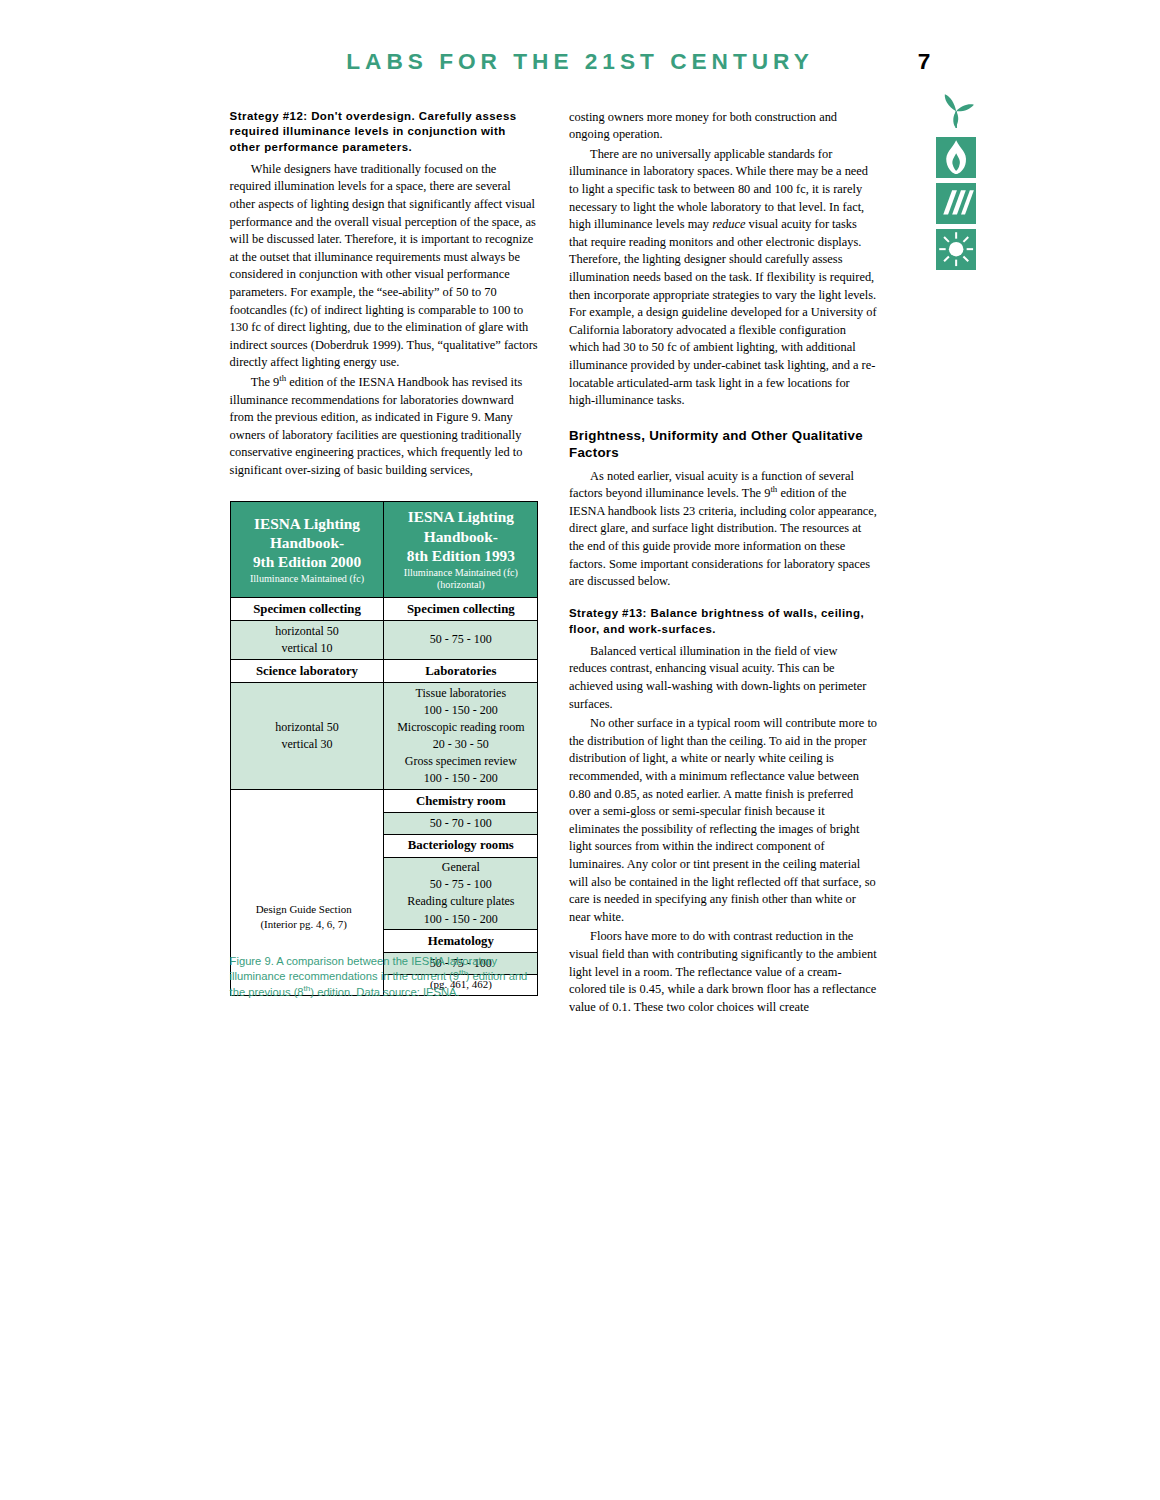LABS FOR THE 21ST CENTURY 7
Strategy #12: Don't overdesign. Carefully assess required illuminance levels in conjunction with other performance parameters.
While designers have traditionally focused on the required illumination levels for a space, there are several other aspects of lighting design that significantly affect visual performance and the overall visual perception of the space, as will be discussed later. Therefore, it is important to recognize at the outset that illuminance requirements must always be considered in conjunction with other visual performance parameters. For example, the “see-ability” of 50 to 70 footcandles (fc) of indirect lighting is comparable to 100 to 130 fc of direct lighting, due to the elimination of glare with indirect sources (Doberdruk 1999). Thus, “qualitative” factors directly affect lighting energy use.
The 9th edition of the IESNA Handbook has revised its illuminance recommendations for laboratories downward from the previous edition, as indicated in Figure 9. Many owners of laboratory facilities are questioning traditionally conservative engineering practices, which frequently led to significant over-sizing of basic building services,
| IESNA Lighting Handbook- 9th Edition 2000 Illuminance Maintained (fc) | IESNA Lighting Handbook- 8th Edition 1993 Illuminance Maintained (fc) (horizontal) |
| Specimen collecting | Specimen collecting |
| horizontal 50 vertical 10 | 50 - 75 - 100 |
| Science laboratory | Laboratories |
| horizontal 50 vertical 30 | Tissue laboratories 100 - 150 - 200 Microscopic reading room 20 - 30 - 50 Gross specimen review 100 - 150 - 200 |
| | Chemistry room |
| 50 - 70 - 100 |
| Bacteriology rooms |
| General 50 - 75 - 100 Reading culture plates 100 - 150 - 200 |
| Hematology |
| 50 - 75 - 100 |
| (pg. 461, 462) |
Design Guide Section
(Interior pg. 4, 6, 7)
Figure 9. A comparison between the IESNA laboratory illuminance recommendations in the current (9th) edition and the previous (8th) edition. Data source: IESNA.
costing owners more money for both construction and ongoing operation.
There are no universally applicable standards for illuminance in laboratory spaces. While there may be a need to light a specific task to between 80 and 100 fc, it is rarely necessary to light the whole laboratory to that level. In fact, high illuminance levels may reduce visual acuity for tasks that require reading monitors and other electronic displays. Therefore, the lighting designer should carefully assess illumination needs based on the task. If flexibility is required, then incorporate appropriate strategies to vary the light levels. For example, a design guideline developed for a University of California laboratory advocated a flexible configuration which had 30 to 50 fc of ambient lighting, with additional illuminance provided by under-cabinet task lighting, and a re-locatable articulated-arm task light in a few locations for high-illuminance tasks.
Brightness, Uniformity and Other Qualitative Factors
As noted earlier, visual acuity is a function of several factors beyond illuminance levels. The 9th edition of the IESNA handbook lists 23 criteria, including color appearance, direct glare, and surface light distribution. The resources at the end of this guide provide more information on these factors. Some important considerations for laboratory spaces are discussed below.
Strategy #13: Balance brightness of walls, ceiling, floor, and work-surfaces.
Balanced vertical illumination in the field of view reduces contrast, enhancing visual acuity. This can be achieved using wall-washing with down-lights on perimeter surfaces.
No other surface in a typical room will contribute more to the distribution of light than the ceiling. To aid in the proper distribution of light, a white or nearly white ceiling is recommended, with a minimum reflectance value between 0.80 and 0.85, as noted earlier. A matte finish is preferred over a semi-gloss or semi-specular finish because it eliminates the possibility of reflecting the images of bright light sources from within the indirect component of luminaires. Any color or tint present in the ceiling material will also be contained in the light reflected off that surface, so care is needed in specifying any finish other than white or near white.
Floors have more to do with contrast reduction in the visual field than with contributing significantly to the ambient light level in a room. The reflectance value of a cream-colored tile is 0.45, while a dark brown floor has a reflectance value of 0.1. These two color choices will create